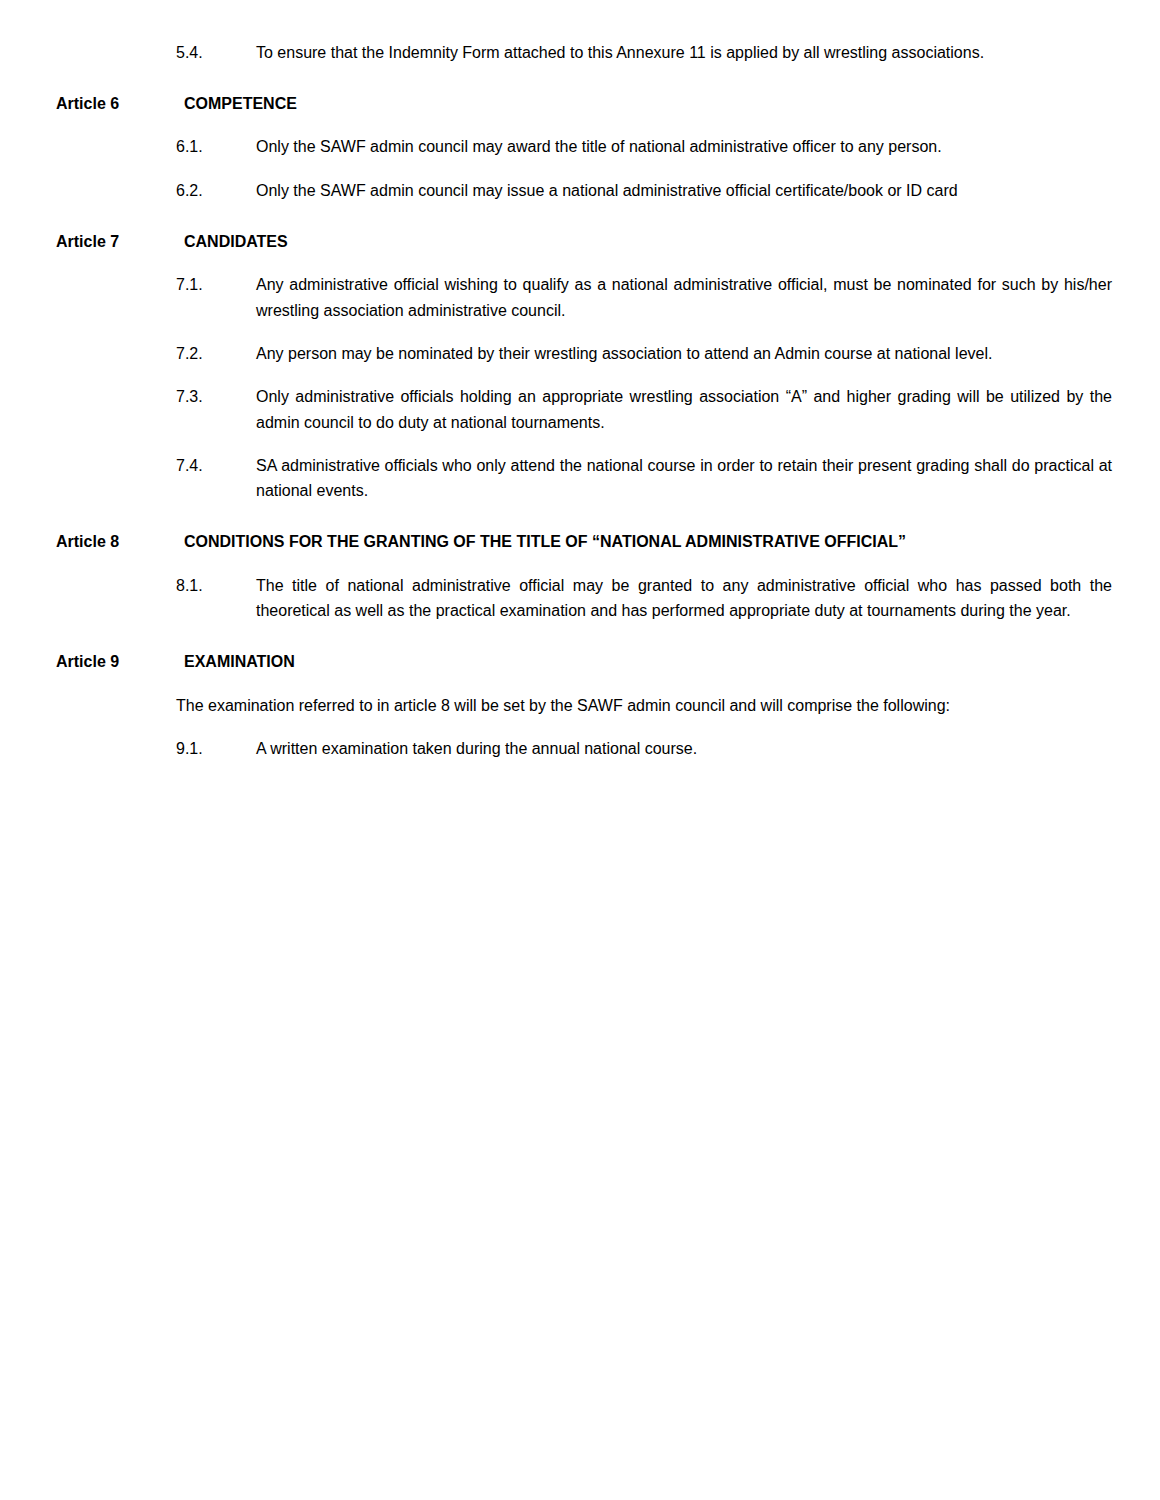5.4.
To ensure that the Indemnity Form attached to this Annexure 11 is applied by all wrestling associations.
Article 6
COMPETENCE
6.1.
Only the SAWF admin council may award the title of national administrative officer to any person.
6.2.
Only the SAWF admin council may issue a national administrative official certificate/book or ID card
Article 7
CANDIDATES
7.1.
Any administrative official wishing to qualify as a national administrative official, must be nominated for such by his/her wrestling association administrative council.
7.2.
Any person may be nominated by their wrestling association to attend an Admin course at national level.
7.3.
Only administrative officials holding an appropriate wrestling association “A” and higher grading will be utilized by the admin council to do duty at national tournaments.
7.4.
SA administrative officials who only attend the national course in order to retain their present grading shall do practical at national events.
Article 8
CONDITIONS FOR THE GRANTING OF THE TITLE OF “NATIONAL ADMINISTRATIVE OFFICIAL”
8.1.
The title of national administrative official may be granted to any administrative official who has passed both the theoretical as well as the practical examination and has performed appropriate duty at tournaments during the year.
Article 9
EXAMINATION
The examination referred to in article 8 will be set by the SAWF admin council and will comprise the following:
9.1.
A written examination taken during the annual national course.